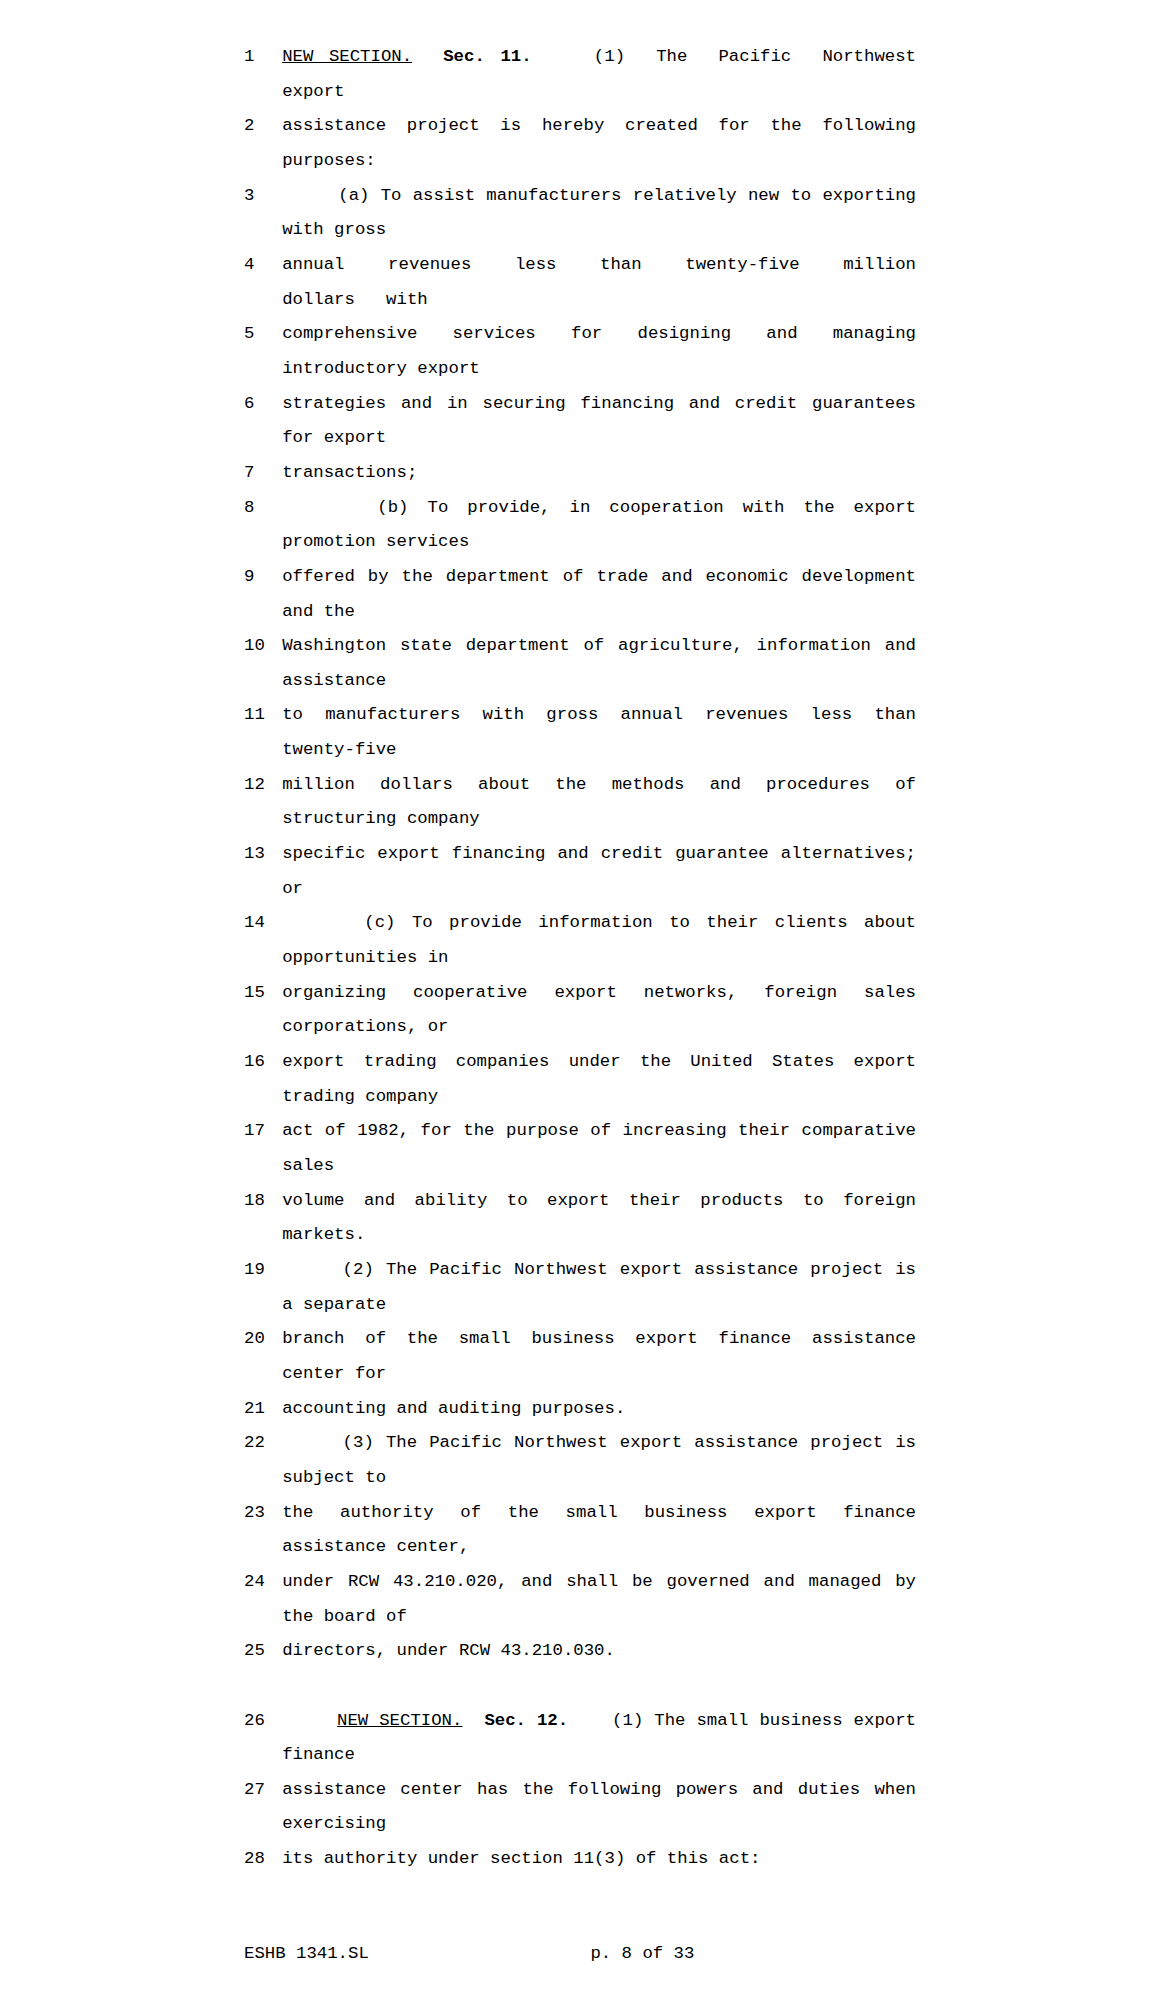1 NEW SECTION. Sec. 11. (1) The Pacific Northwest export
2 assistance project is hereby created for the following purposes:
3 (a) To assist manufacturers relatively new to exporting with gross
4 annual revenues less than twenty-five million dollars with
5 comprehensive services for designing and managing introductory export
6 strategies and in securing financing and credit guarantees for export
7 transactions;
8 (b) To provide, in cooperation with the export promotion services
9 offered by the department of trade and economic development and the
10 Washington state department of agriculture, information and assistance
11 to manufacturers with gross annual revenues less than twenty-five
12 million dollars about the methods and procedures of structuring company
13 specific export financing and credit guarantee alternatives; or
14 (c) To provide information to their clients about opportunities in
15 organizing cooperative export networks, foreign sales corporations, or
16 export trading companies under the United States export trading company
17 act of 1982, for the purpose of increasing their comparative sales
18 volume and ability to export their products to foreign markets.
19 (2) The Pacific Northwest export assistance project is a separate
20 branch of the small business export finance assistance center for
21 accounting and auditing purposes.
22 (3) The Pacific Northwest export assistance project is subject to
23 the authority of the small business export finance assistance center,
24 under RCW 43.210.020, and shall be governed and managed by the board of
25 directors, under RCW 43.210.030.
26 NEW SECTION. Sec. 12. (1) The small business export finance
27 assistance center has the following powers and duties when exercising
28 its authority under section 11(3) of this act:
ESHB 1341.SL p. 8 of 33